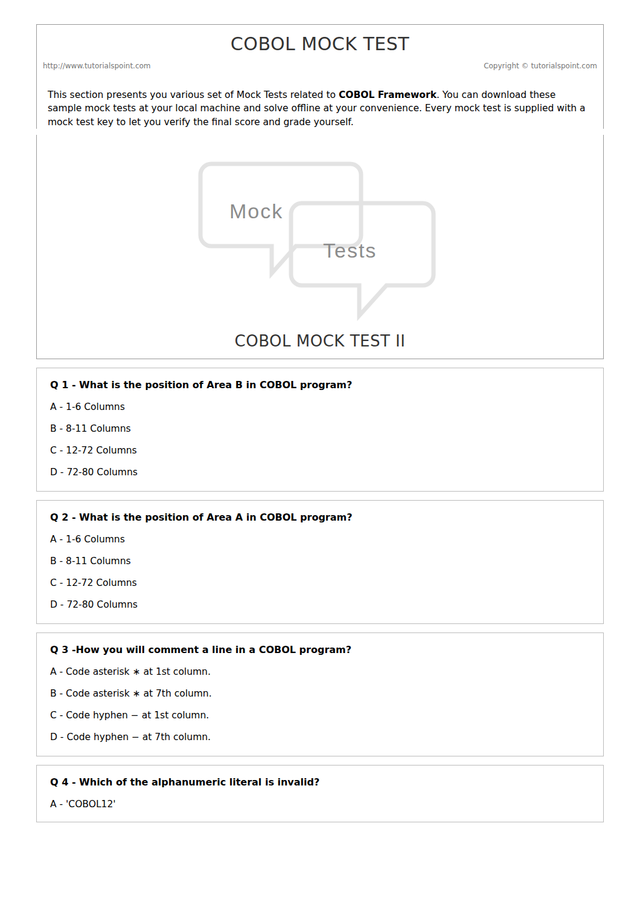COBOL MOCK TEST
http://www.tutorialspoint.com Copyright © tutorialspoint.com
This section presents you various set of Mock Tests related to COBOL Framework. You can download these sample mock tests at your local machine and solve offline at your convenience. Every mock test is supplied with a mock test key to let you verify the final score and grade yourself.
Mock Tests
COBOL MOCK TEST II
Q 1 - What is the position of Area B in COBOL program?
A - 1-6 Columns
B - 8-11 Columns
C - 12-72 Columns
D - 72-80 Columns
Q 2 - What is the position of Area A in COBOL program?
A - 1-6 Columns
B - 8-11 Columns
C - 12-72 Columns
D - 72-80 Columns
Q 3 -How you will comment a line in a COBOL program?
A - Code asterisk ∗ at 1st column.
B - Code asterisk ∗ at 7th column.
C - Code hyphen − at 1st column.
D - Code hyphen − at 7th column.
Q 4 - Which of the alphanumeric literal is invalid?
A - 'COBOL12'